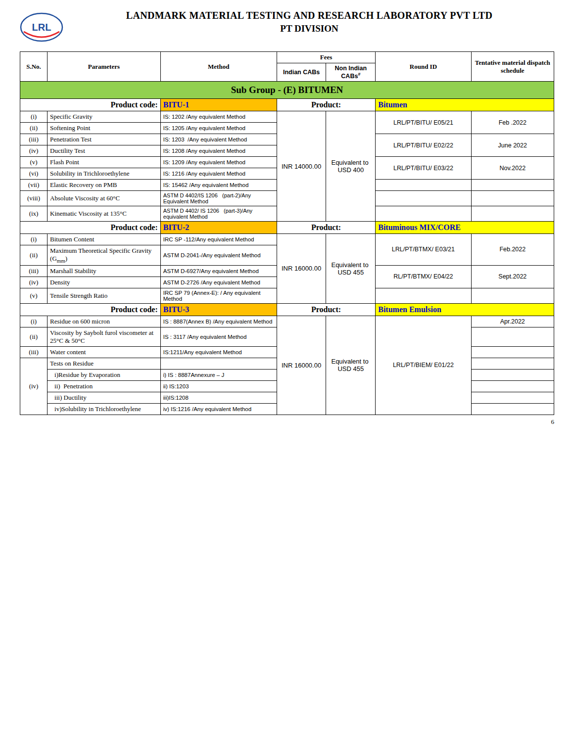LRL
LANDMARK MATERIAL TESTING AND RESEARCH LABORATORY PVT LTD
PT DIVISION
| S.No. | Parameters | Method | Fees | Round ID | Tentative material dispatch schedule |
| --- | --- | --- | --- | --- | --- |
| Indian CABs | Non Indian CABs # |
| Sub Group - (E) BITUMEN |
| Product code: | BITU-1 | Product: | Bitumen |
| (i) | Specific Gravity | IS: 1202 /Any equivalent Method | INR 14000.00 | Equivalent to USD 400 | LRL/PT/BITU/ E05/21 | Feb .2022 |
| (ii) | Softening Point | IS: 1205 /Any equivalent Method |
| (iii) | Penetration Test | IS: 1203 /Any equivalent Method | LRL/PT/BITU/ E02/22 | June 2022 |
| (iv) | Ductility Test | IS: 1208 /Any equivalent Method |
| (v) | Flash Point | IS: 1209 /Any equivalent Method | LRL/PT/BITU/ E03/22 | Nov.2022 |
| (vi) | Solubility in Trichloroethylene | IS: 1216 /Any equivalent Method |
| (vii) | Elastic Recovery on PMB | IS: 15462 /Any equivalent Method | | |
| (viii) | Absolute Viscosity at 60°C | ASTM D 4402/IS 1206 (part-2)/Any Equivalent Method | | |
| (ix) | Kinematic Viscosity at 135°C | ASTM D 4402/ IS 1206 (part-3)/Any equivalent Method | | |
| Product code: | BITU-2 | Product: | Bituminous MIX/CORE |
| (i) | Bitumen Content | IRC SP -112/Any equivalent Method | INR 16000.00 | Equivalent to USD 455 | LRL/PT/BTMX/ E03/21 | Feb.2022 |
| (ii) | Maximum Theoretical Specific Gravity (G mm ) | ASTM D-2041-/Any equivalent Method |
| (iii) | Marshall Stability | ASTM D-6927/Any equivalent Method | RL/PT/BTMX/ E04/22 | Sept.2022 |
| (iv) | Density | ASTM D-2726 /Any equivalent Method |
| (v) | Tensile Strength Ratio | IRC SP 79 (Annex-E): / Any equivalent Method | | |
| Product code: | BITU-3 | Product: | Bitumen Emulsion |
| (i) | Residue on 600 micron | IS : 8887(Annex B) /Any equivalent Method | INR 16000.00 | Equivalent to USD 455 | LRL/PT/BIEM/ E01/22 | Apr.2022 |
| (ii) | Viscosity by Saybolt furol viscometer at 25°C & 50°C | IS : 3117 /Any equivalent Method | |
| (iii) | Water content | IS:1211/Any equivalent Method | |
| (iv) | Tests on Residue | | |
| i)Residue by Evaporation | i) IS : 8887Annexure – J | |
| ii) Penetration | ii) IS:1203 | |
| iii) Ductility | iii)IS:1208 | |
| iv)Solubility in Trichloroethylene | iv) IS:1216 /Any equivalent Method | |
6